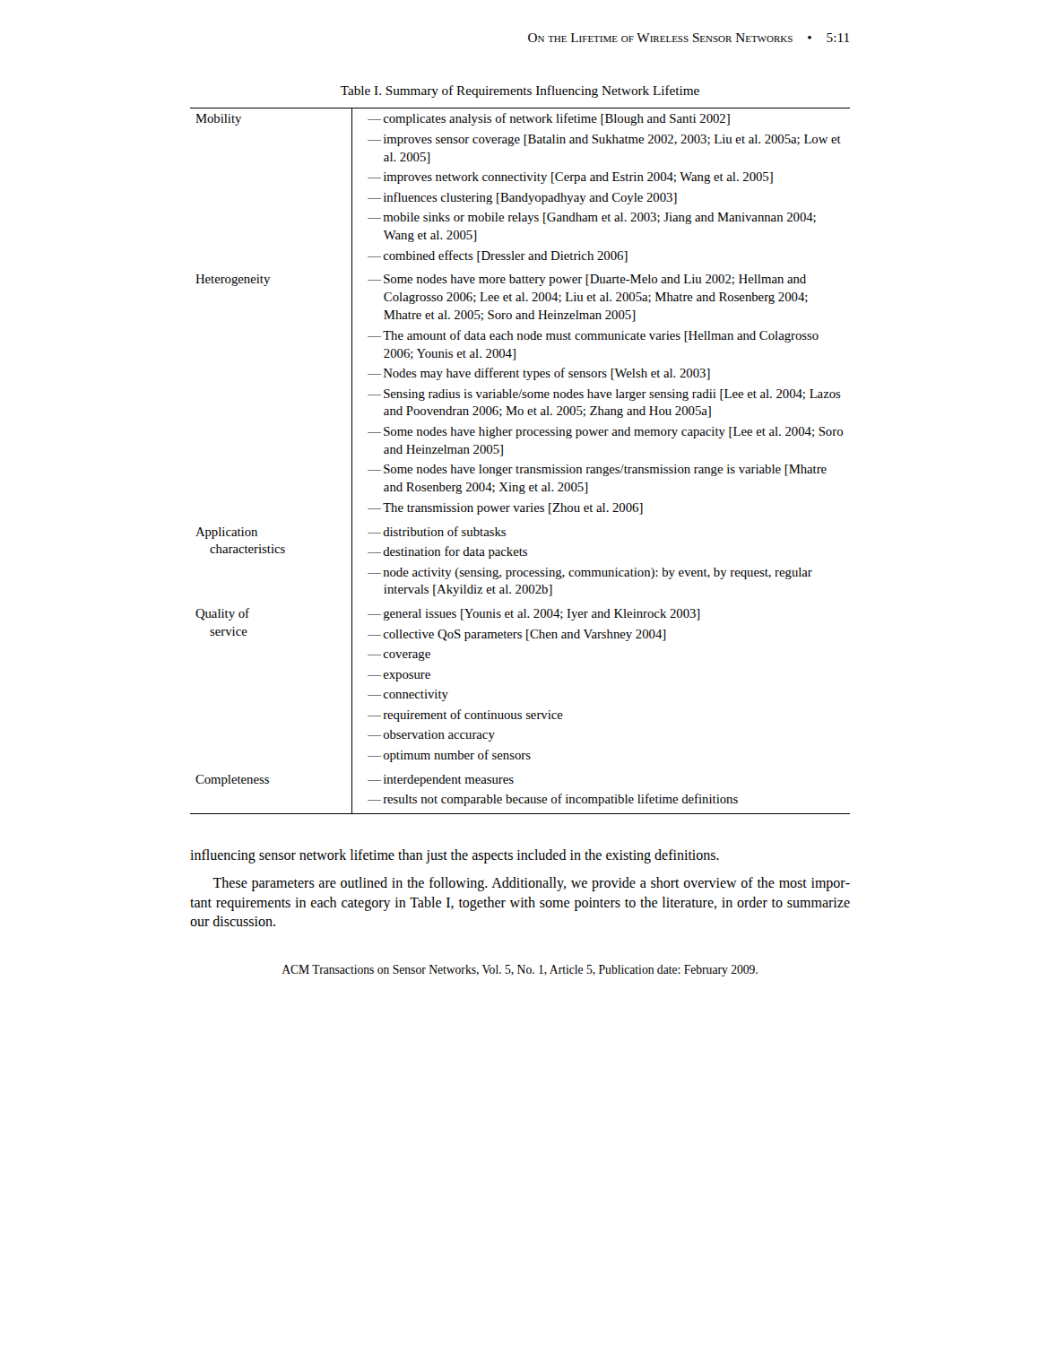On the Lifetime of Wireless Sensor Networks • 5:11
Table I. Summary of Requirements Influencing Network Lifetime
| Mobility | complicates analysis of network lifetime [Blough and Santi 2002] improves sensor coverage [Batalin and Sukhatme 2002, 2003; Liu et al. 2005a; Low et al. 2005] improves network connectivity [Cerpa and Estrin 2004; Wang et al. 2005] influences clustering [Bandyopadhyay and Coyle 2003] mobile sinks or mobile relays [Gandham et al. 2003; Jiang and Manivannan 2004; Wang et al. 2005] combined effects [Dressler and Dietrich 2006] |
| Heterogeneity | Some nodes have more battery power [Duarte-Melo and Liu 2002; Hellman and Colagrosso 2006; Lee et al. 2004; Liu et al. 2005a; Mhatre and Rosenberg 2004; Mhatre et al. 2005; Soro and Heinzelman 2005] The amount of data each node must communicate varies [Hellman and Colagrosso 2006; Younis et al. 2004] Nodes may have different types of sensors [Welsh et al. 2003] Sensing radius is variable/some nodes have larger sensing radii [Lee et al. 2004; Lazos and Poovendran 2006; Mo et al. 2005; Zhang and Hou 2005a] Some nodes have higher processing power and memory capacity [Lee et al. 2004; Soro and Heinzelman 2005] Some nodes have longer transmission ranges/transmission range is variable [Mhatre and Rosenberg 2004; Xing et al. 2005] The transmission power varies [Zhou et al. 2006] |
| Application characteristics | distribution of subtasks destination for data packets node activity (sensing, processing, communication): by event, by request, regular intervals [Akyildiz et al. 2002b] |
| Quality of service | general issues [Younis et al. 2004; Iyer and Kleinrock 2003] collective QoS parameters [Chen and Varshney 2004] coverage exposure connectivity requirement of continuous service observation accuracy optimum number of sensors |
| Completeness | interdependent measures results not comparable because of incompatible lifetime definitions |
influencing sensor network lifetime than just the aspects included in the existing definitions.
These parameters are outlined in the following. Additionally, we provide a short overview of the most important requirements in each category in Table I, together with some pointers to the literature, in order to summarize our discussion.
ACM Transactions on Sensor Networks, Vol. 5, No. 1, Article 5, Publication date: February 2009.